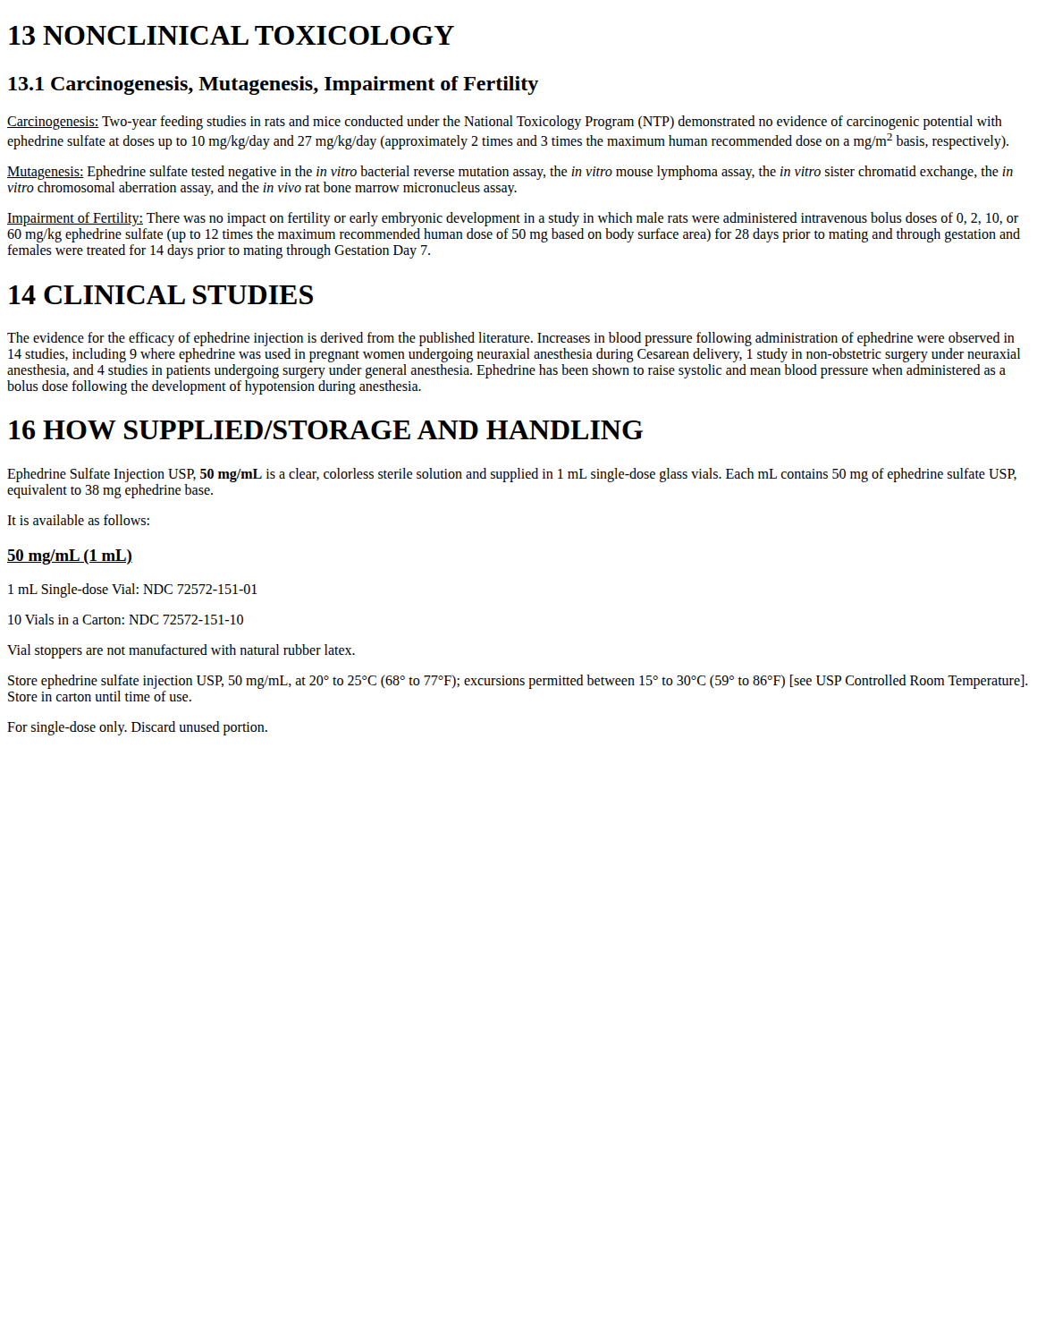13 NONCLINICAL TOXICOLOGY
13.1 Carcinogenesis, Mutagenesis, Impairment of Fertility
Carcinogenesis: Two-year feeding studies in rats and mice conducted under the National Toxicology Program (NTP) demonstrated no evidence of carcinogenic potential with ephedrine sulfate at doses up to 10 mg/kg/day and 27 mg/kg/day (approximately 2 times and 3 times the maximum human recommended dose on a mg/m2 basis, respectively).
Mutagenesis: Ephedrine sulfate tested negative in the in vitro bacterial reverse mutation assay, the in vitro mouse lymphoma assay, the in vitro sister chromatid exchange, the in vitro chromosomal aberration assay, and the in vivo rat bone marrow micronucleus assay.
Impairment of Fertility: There was no impact on fertility or early embryonic development in a study in which male rats were administered intravenous bolus doses of 0, 2, 10, or 60 mg/kg ephedrine sulfate (up to 12 times the maximum recommended human dose of 50 mg based on body surface area) for 28 days prior to mating and through gestation and females were treated for 14 days prior to mating through Gestation Day 7.
14 CLINICAL STUDIES
The evidence for the efficacy of ephedrine injection is derived from the published literature. Increases in blood pressure following administration of ephedrine were observed in 14 studies, including 9 where ephedrine was used in pregnant women undergoing neuraxial anesthesia during Cesarean delivery, 1 study in non-obstetric surgery under neuraxial anesthesia, and 4 studies in patients undergoing surgery under general anesthesia. Ephedrine has been shown to raise systolic and mean blood pressure when administered as a bolus dose following the development of hypotension during anesthesia.
16 HOW SUPPLIED/STORAGE AND HANDLING
Ephedrine Sulfate Injection USP, 50 mg/mL is a clear, colorless sterile solution and supplied in 1 mL single-dose glass vials. Each mL contains 50 mg of ephedrine sulfate USP, equivalent to 38 mg ephedrine base.
It is available as follows:
50 mg/mL (1 mL)
1 mL Single-dose Vial: NDC 72572-151-01
10 Vials in a Carton: NDC 72572-151-10
Vial stoppers are not manufactured with natural rubber latex.
Store ephedrine sulfate injection USP, 50 mg/mL, at 20° to 25°C (68° to 77°F); excursions permitted between 15° to 30°C (59° to 86°F) [see USP Controlled Room Temperature]. Store in carton until time of use.
For single-dose only. Discard unused portion.